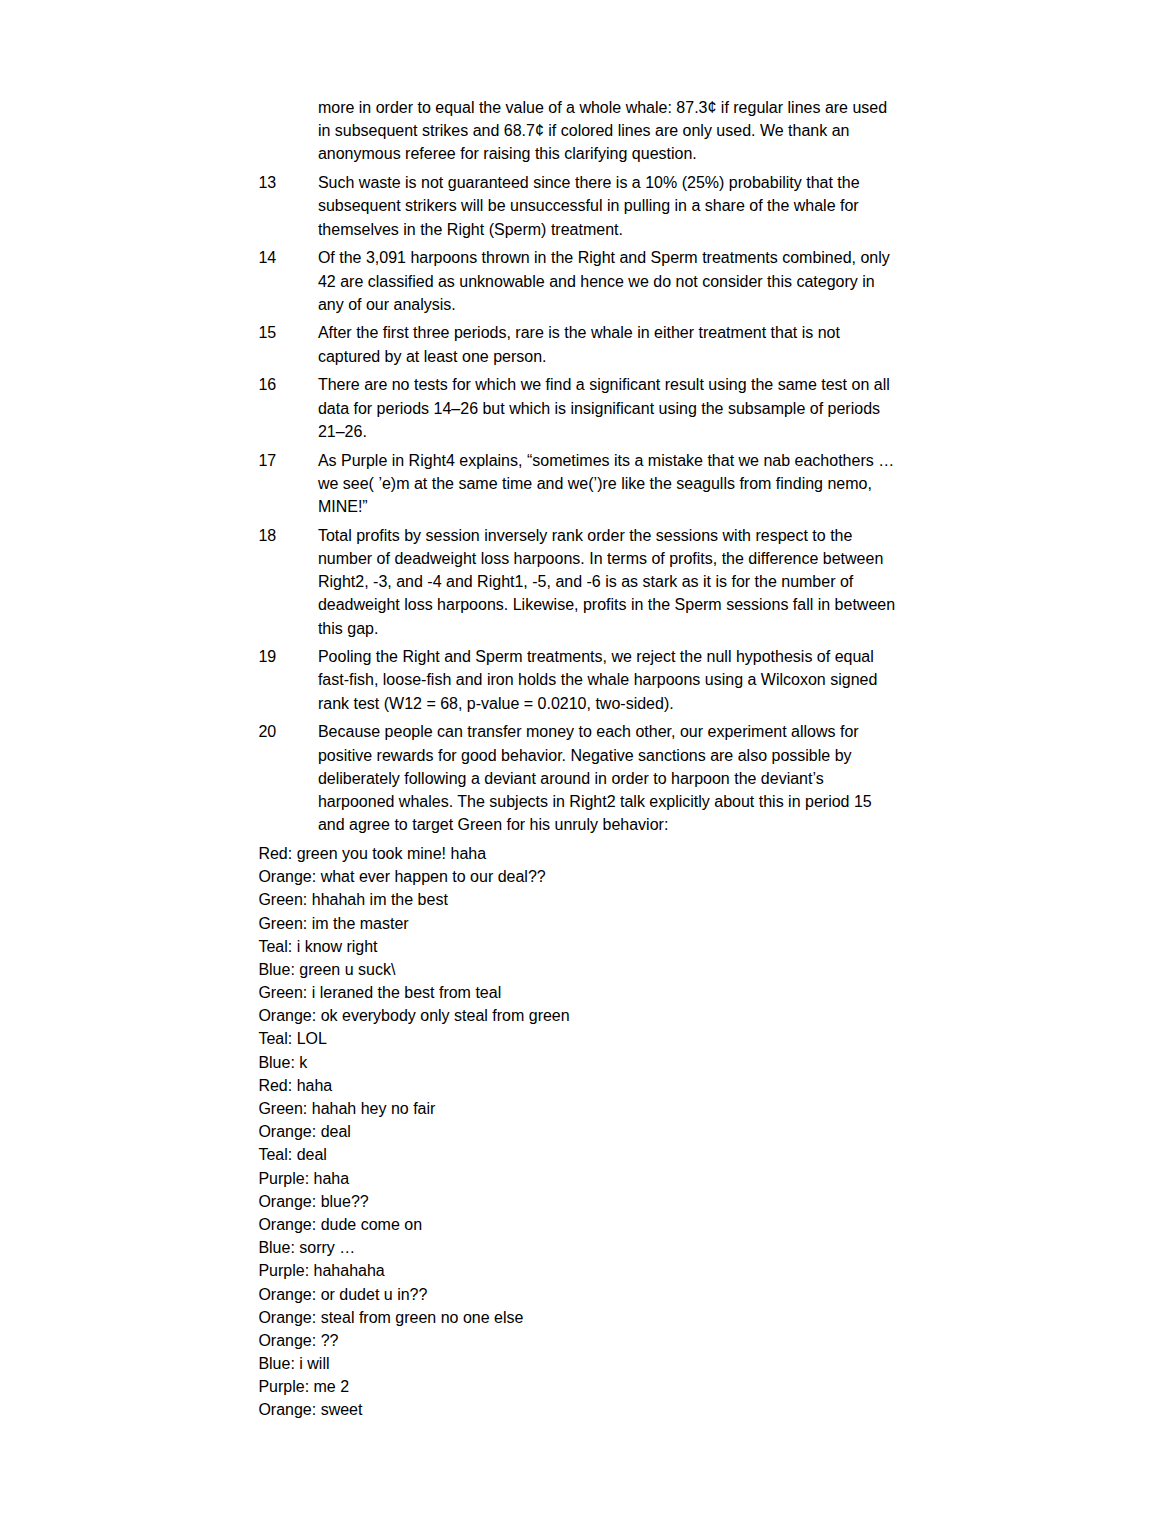more in order to equal the value of a whole whale: 87.3¢ if regular lines are used in subsequent strikes and 68.7¢ if colored lines are only used. We thank an anonymous referee for raising this clarifying question.
13 Such waste is not guaranteed since there is a 10% (25%) probability that the subsequent strikers will be unsuccessful in pulling in a share of the whale for themselves in the Right (Sperm) treatment.
14 Of the 3,091 harpoons thrown in the Right and Sperm treatments combined, only 42 are classified as unknowable and hence we do not consider this category in any of our analysis.
15 After the first three periods, rare is the whale in either treatment that is not captured by at least one person.
16 There are no tests for which we find a significant result using the same test on all data for periods 14–26 but which is insignificant using the subsample of periods 21–26.
17 As Purple in Right4 explains, “sometimes its a mistake that we nab eachothers … we see( ’e)m at the same time and we(’)re like the seagulls from finding nemo, MINE!”
18 Total profits by session inversely rank order the sessions with respect to the number of deadweight loss harpoons. In terms of profits, the difference between Right2, -3, and -4 and Right1, -5, and -6 is as stark as it is for the number of deadweight loss harpoons. Likewise, profits in the Sperm sessions fall in between this gap.
19 Pooling the Right and Sperm treatments, we reject the null hypothesis of equal fast-fish, loose-fish and iron holds the whale harpoons using a Wilcoxon signed rank test (W12 = 68, p-value = 0.0210, two-sided).
20 Because people can transfer money to each other, our experiment allows for positive rewards for good behavior. Negative sanctions are also possible by deliberately following a deviant around in order to harpoon the deviant’s harpooned whales. The subjects in Right2 talk explicitly about this in period 15 and agree to target Green for his unruly behavior:
Red: green you took mine! haha
Orange: what ever happen to our deal??
Green: hhahah im the best
Green: im the master
Teal: i know right
Blue: green u suck\
Green: i leraned the best from teal
Orange: ok everybody only steal from green
Teal: LOL
Blue: k
Red: haha
Green: hahah hey no fair
Orange: deal
Teal: deal
Purple: haha
Orange: blue??
Orange: dude come on
Blue: sorry …
Purple: hahahaha
Orange: or dudet u in??
Orange: steal from green no one else
Orange: ??
Blue: i will
Purple: me 2
Orange: sweet